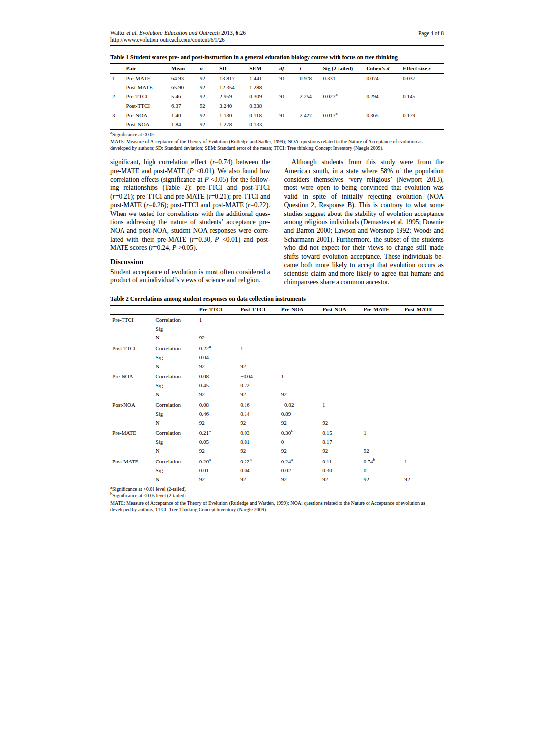Walter et al. Evolution: Education and Outreach 2013, 6:26 http://www.evolution-outreach.com/content/6/1/26
Page 4 of 8
Table 1 Student scores pre- and post-instruction in a general education biology course with focus on tree thinking
| | Pair | Mean | n | SD | SEM | df | t | Sig (2-tailed) | Cohen’s d | Effect size r |
| --- | --- | --- | --- | --- | --- | --- | --- | --- | --- | --- |
| 1 | Pre-MATE | 64.93 | 92 | 13.817 | 1.441 | 91 | 0.978 | 0.331 | 0.074 | 0.037 |
| | Post-MATE | 65.90 | 92 | 12.354 | 1.288 | | | | | |
| 2 | Pre-TTCI | 5.46 | 92 | 2.959 | 0.309 | 91 | 2.254 | 0.027 a | 0.294 | 0.145 |
| | Post-TTCI | 6.37 | 92 | 3.240 | 0.338 | | | | | |
| 3 | Pre-NOA | 1.40 | 92 | 1.130 | 0.118 | 91 | 2.427 | 0.017 a | 0.365 | 0.179 |
| | Post-NOA | 1.84 | 92 | 1.278 | 0.133 | | | | | |
aSignificance at <0.05.
MATE: Measure of Acceptance of the Theory of Evolution (Rutledge and Sadler, 1999); NOA: questions related to the Nature of Acceptance of evolution as developed by authors; SD: Standard deviation; SEM: Standard error of the mean; TTCI: Tree thinking Concept Inventory (Naegle 2009).
significant, high correlation effect (r=0.74) between the pre-MATE and post-MATE (P <0.01). We also found low correlation effects (significance at P <0.05) for the following relationships (Table 2): pre-TTCI and post-TTCI (r=0.21); pre-TTCI and pre-MATE (r=0.21); pre-TTCI and post-MATE (r=0.26); post-TTCI and post-MATE (r=0.22). When we tested for correlations with the additional questions addressing the nature of students’ acceptance pre-NOA and post-NOA, student NOA responses were correlated with their pre-MATE (r=0.30, P <0.01) and post-MATE scores (r=0.24, P >0.05).
Discussion
Student acceptance of evolution is most often considered a product of an individual’s views of science and religion.
Although students from this study were from the American south, in a state where 58% of the population considers themselves ‘very religious’ (Newport 2013), most were open to being convinced that evolution was valid in spite of initially rejecting evolution (NOA Question 2, Response B). This is contrary to what some studies suggest about the stability of evolution acceptance among religious individuals (Demastes et al. 1995; Downie and Barron 2000; Lawson and Worsnop 1992; Woods and Scharmann 2001). Furthermore, the subset of the students who did not expect for their views to change still made shifts toward evolution acceptance. These individuals became both more likely to accept that evolution occurs as scientists claim and more likely to agree that humans and chimpanzees share a common ancestor.
Table 2 Correlations among student responses on data collection instruments
| | | Pre-TTCI | Post-TTCI | Pre-NOA | Post-NOA | Pre-MATE | Post-MATE |
| --- | --- | --- | --- | --- | --- | --- | --- |
| Pre-TTCI | Correlation | 1 | | | | | |
| | Sig | | | | | | |
| | N | 92 | | | | | |
| Post-TTCI | Correlation | 0.22 a | 1 | | | | |
| | Sig | 0.04 | | | | | |
| | N | 92 | 92 | | | | |
| Pre-NOA | Correlation | 0.08 | −0.04 | 1 | | | |
| | Sig | 0.45 | 0.72 | | | | |
| | N | 92 | 92 | 92 | | | |
| Post-NOA | Correlation | 0.08 | 0.16 | −0.02 | 1 | | |
| | Sig | 0.46 | 0.14 | 0.89 | | | |
| | N | 92 | 92 | 92 | 92 | | |
| Pre-MATE | Correlation | 0.21 a | 0.03 | 0.30 b | 0.15 | 1 | |
| | Sig | 0.05 | 0.81 | 0 | 0.17 | | |
| | N | 92 | 92 | 92 | 92 | 92 | |
| Post-MATE | Correlation | 0.26 a | 0.22 a | 0.24 a | 0.11 | 0.74 b | 1 |
| | Sig | 0.01 | 0.04 | 0.02 | 0.30 | 0 | |
| | N | 92 | 92 | 92 | 92 | 92 | 92 |
aSignificance at <0.01 level (2-tailed).
bSignificance at <0.05 level (2-tailed).
MATE: Measure of Acceptance of the Theory of Evolution (Rutledge and Warden, 1999); NOA: questions related to the Nature of Acceptance of evolution as developed by authors; TTCI: Tree Thinking Concept Inventory (Naegle 2009).